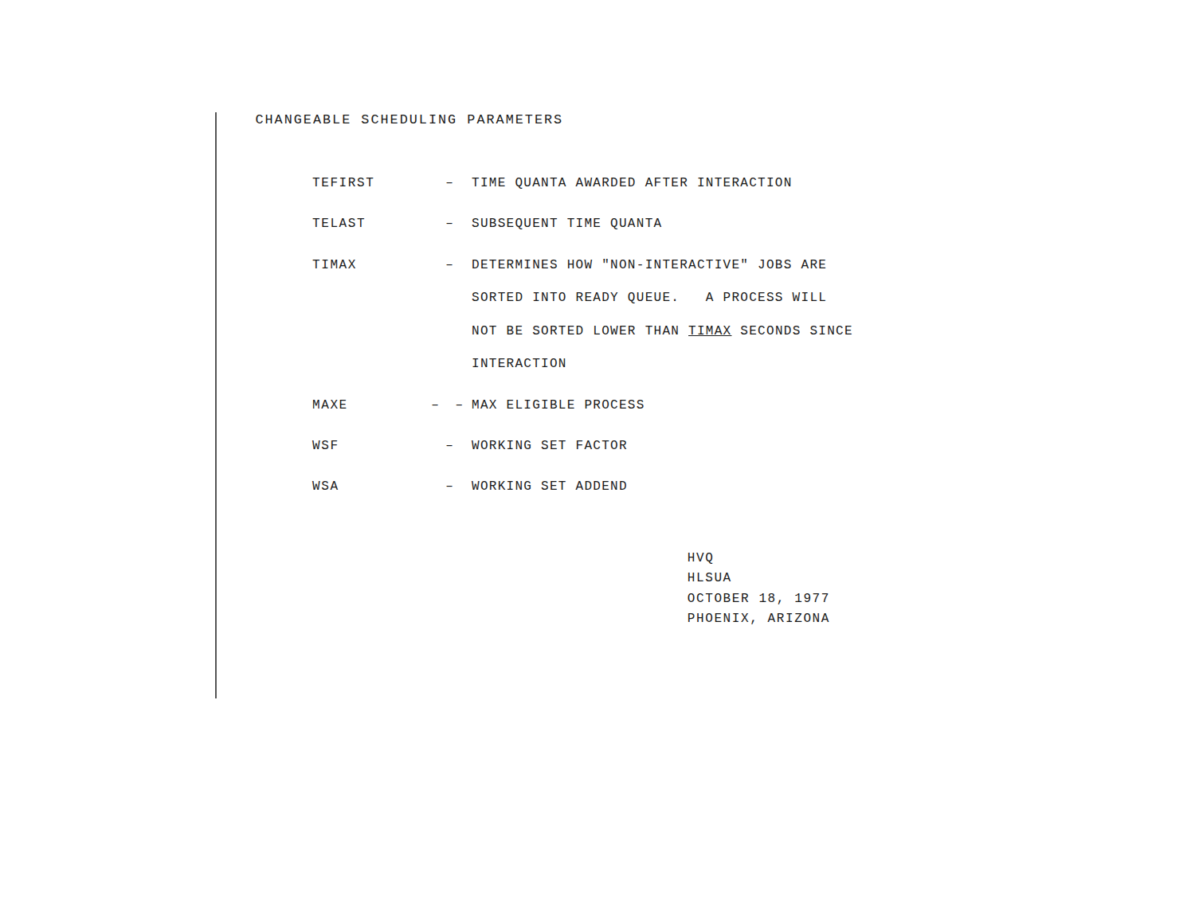Changeable Scheduling Parameters
TEFIRST
–
Time quanta awarded after interaction
TELAST
–
Subsequent time quanta
TIMAX
–
Determines how "non-interactive" jobs are
sorted into ready queue. A process will
not be sorted lower than TIMAX seconds since
interaction
MAXE
– –
Max eligible process
WSF
–
Working set factor
WSA
–
Working set addend
HVQ
HLSUA
October 18, 1977
Phoenix, Arizona